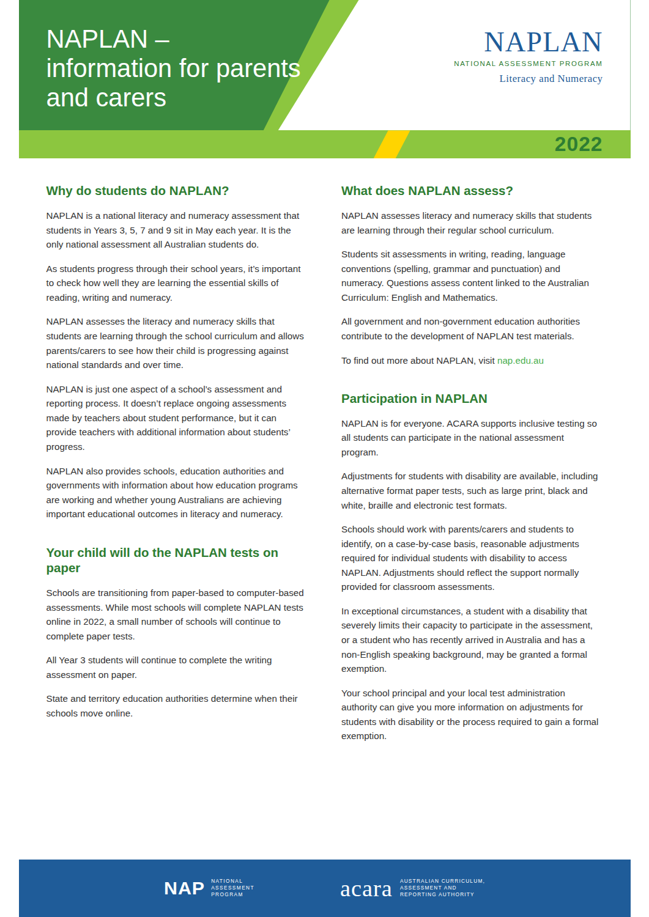NAPLAN –
information for parents
and carers
NAPLAN
National Assessment Program
Literacy and Numeracy
2022
Why do students do NAPLAN?
NAPLAN is a national literacy and numeracy assessment that students in Years 3, 5, 7 and 9 sit in May each year. It is the only national assessment all Australian students do.
As students progress through their school years, it’s important to check how well they are learning the essential skills of reading, writing and numeracy.
NAPLAN assesses the literacy and numeracy skills that students are learning through the school curriculum and allows parents/carers to see how their child is progressing against national standards and over time.
NAPLAN is just one aspect of a school’s assessment and reporting process. It doesn’t replace ongoing assessments made by teachers about student performance, but it can provide teachers with additional information about students’ progress.
NAPLAN also provides schools, education authorities and governments with information about how education programs are working and whether young Australians are achieving important educational outcomes in literacy and numeracy.
Your child will do the NAPLAN tests on paper
Schools are transitioning from paper-based to computer-based assessments. While most schools will complete NAPLAN tests online in 2022, a small number of schools will continue to complete paper tests.
All Year 3 students will continue to complete the writing assessment on paper.
State and territory education authorities determine when their schools move online.
What does NAPLAN assess?
NAPLAN assesses literacy and numeracy skills that students are learning through their regular school curriculum.
Students sit assessments in writing, reading, language conventions (spelling, grammar and punctuation) and numeracy. Questions assess content linked to the Australian Curriculum: English and Mathematics.
All government and non-government education authorities contribute to the development of NAPLAN test materials.
To find out more about NAPLAN, visit nap.edu.au
Participation in NAPLAN
NAPLAN is for everyone. ACARA supports inclusive testing so all students can participate in the national assessment program.
Adjustments for students with disability are available, including alternative format paper tests, such as large print, black and white, braille and electronic test formats.
Schools should work with parents/carers and students to identify, on a case-by-case basis, reasonable adjustments required for individual students with disability to access NAPLAN. Adjustments should reflect the support normally provided for classroom assessments.
In exceptional circumstances, a student with a disability that severely limits their capacity to participate in the assessment, or a student who has recently arrived in Australia and has a non-English speaking background, may be granted a formal exemption.
Your school principal and your local test administration authority can give you more information on adjustments for students with disability or the process required to gain a formal exemption.
NAP National
Assessment
Program
acara Australian Curriculum,
Assessment and
Reporting Authority